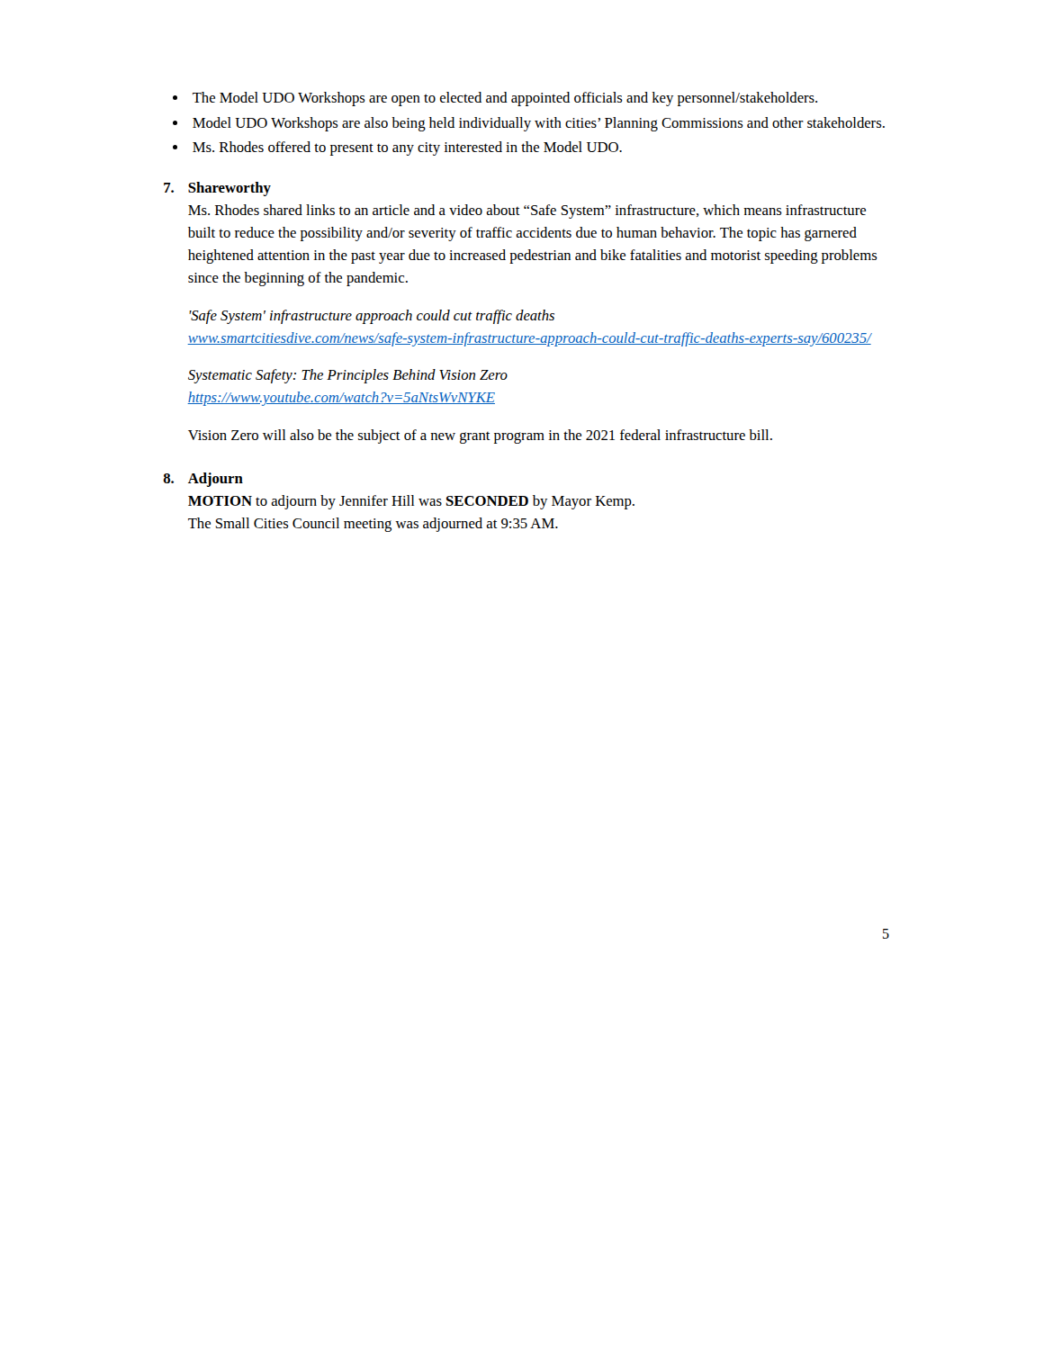The Model UDO Workshops are open to elected and appointed officials and key personnel/stakeholders.
Model UDO Workshops are also being held individually with cities’ Planning Commissions and other stakeholders.
Ms. Rhodes offered to present to any city interested in the Model UDO.
Shareworthy
Ms. Rhodes shared links to an article and a video about “Safe System” infrastructure, which means infrastructure built to reduce the possibility and/or severity of traffic accidents due to human behavior. The topic has garnered heightened attention in the past year due to increased pedestrian and bike fatalities and motorist speeding problems since the beginning of the pandemic.
'Safe System' infrastructure approach could cut traffic deaths
www.smartcitiesdive.com/news/safe-system-infrastructure-approach-could-cut-traffic-deaths-experts-say/600235/
Systematic Safety: The Principles Behind Vision Zero
https://www.youtube.com/watch?v=5aNtsWvNYKE
Vision Zero will also be the subject of a new grant program in the 2021 federal infrastructure bill.
Adjourn
MOTION to adjourn by Jennifer Hill was SECONDED by Mayor Kemp.
The Small Cities Council meeting was adjourned at 9:35 AM.
5